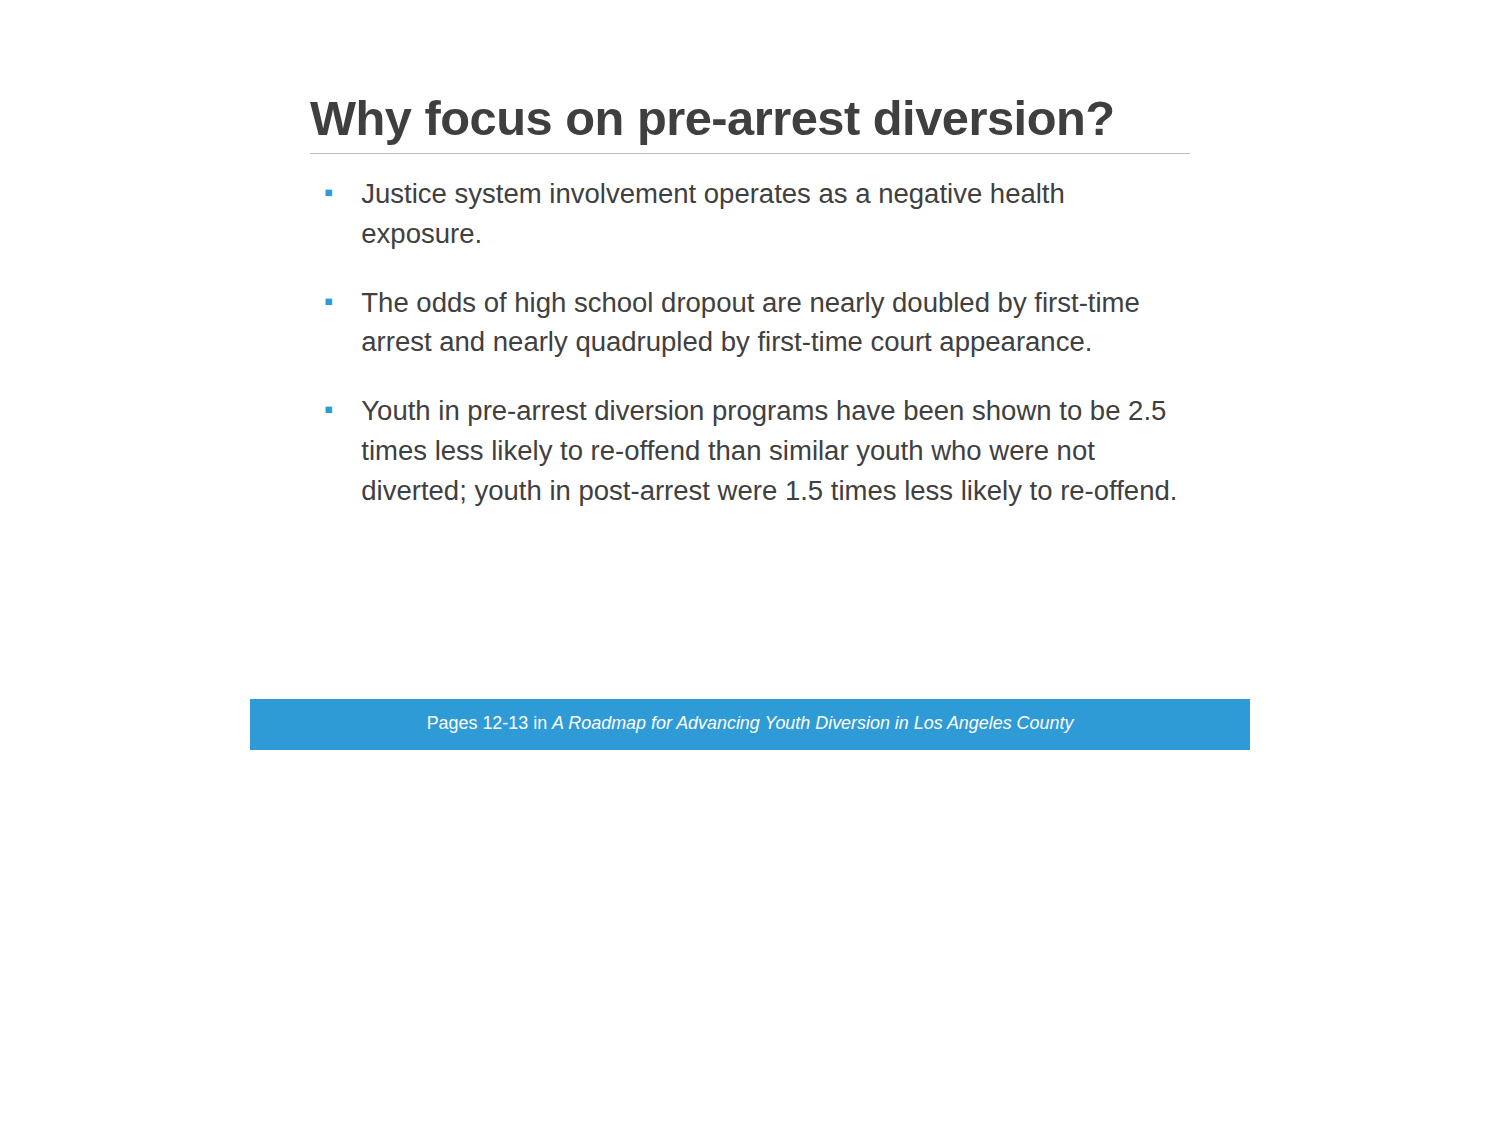Why focus on pre-arrest diversion?
Justice system involvement operates as a negative health exposure.
The odds of high school dropout are nearly doubled by first-time arrest and nearly quadrupled by first-time court appearance.
Youth in pre-arrest diversion programs have been shown to be 2.5 times less likely to re-offend than similar youth who were not diverted; youth in post-arrest were 1.5 times less likely to re-offend.
Pages 12-13 in A Roadmap for Advancing Youth Diversion in Los Angeles County